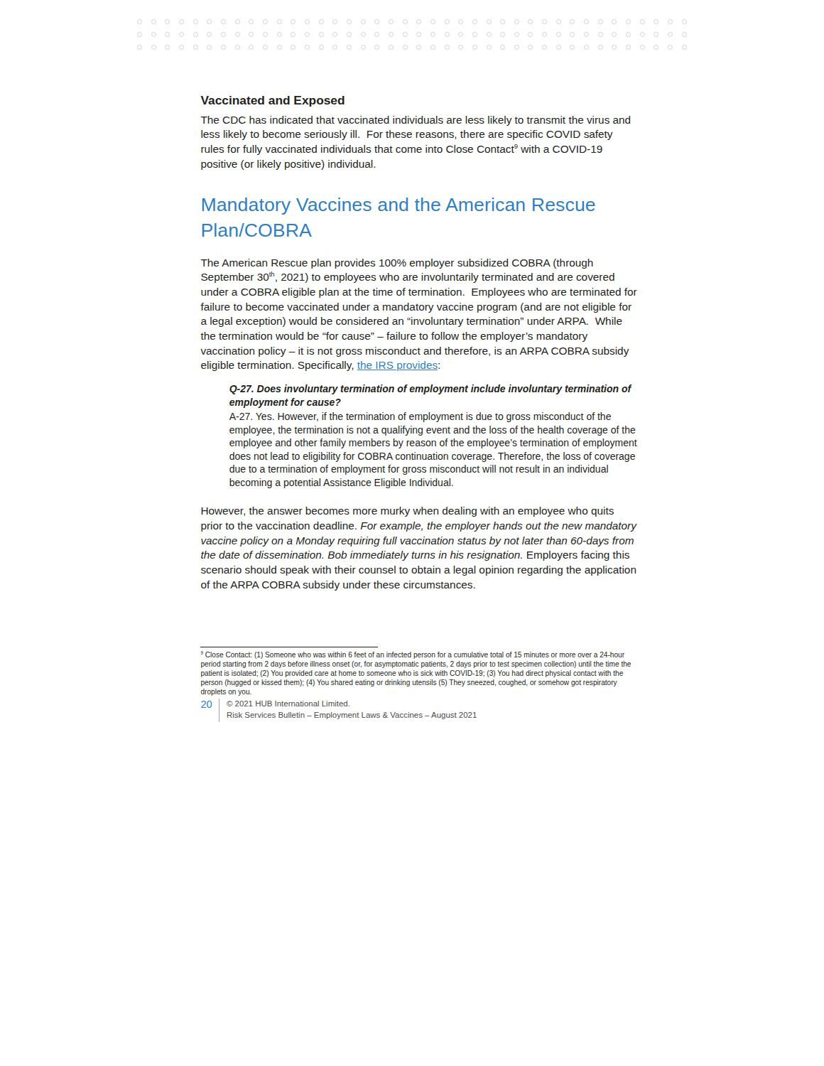Vaccinated and Exposed
The CDC has indicated that vaccinated individuals are less likely to transmit the virus and less likely to become seriously ill. For these reasons, there are specific COVID safety rules for fully vaccinated individuals that come into Close Contact9 with a COVID-19 positive (or likely positive) individual.
Mandatory Vaccines and the American Rescue Plan/COBRA
The American Rescue plan provides 100% employer subsidized COBRA (through September 30th, 2021) to employees who are involuntarily terminated and are covered under a COBRA eligible plan at the time of termination. Employees who are terminated for failure to become vaccinated under a mandatory vaccine program (and are not eligible for a legal exception) would be considered an “involuntary termination” under ARPA. While the termination would be “for cause” – failure to follow the employer’s mandatory vaccination policy – it is not gross misconduct and therefore, is an ARPA COBRA subsidy eligible termination. Specifically, the IRS provides:
Q-27. Does involuntary termination of employment include involuntary termination of employment for cause?
A-27. Yes. However, if the termination of employment is due to gross misconduct of the employee, the termination is not a qualifying event and the loss of the health coverage of the employee and other family members by reason of the employee’s termination of employment does not lead to eligibility for COBRA continuation coverage. Therefore, the loss of coverage due to a termination of employment for gross misconduct will not result in an individual becoming a potential Assistance Eligible Individual.
However, the answer becomes more murky when dealing with an employee who quits prior to the vaccination deadline. For example, the employer hands out the new mandatory vaccine policy on a Monday requiring full vaccination status by not later than 60-days from the date of dissemination. Bob immediately turns in his resignation. Employers facing this scenario should speak with their counsel to obtain a legal opinion regarding the application of the ARPA COBRA subsidy under these circumstances.
9 Close Contact: (1) Someone who was within 6 feet of an infected person for a cumulative total of 15 minutes or more over a 24-hour period starting from 2 days before illness onset (or, for asymptomatic patients, 2 days prior to test specimen collection) until the time the patient is isolated; (2) You provided care at home to someone who is sick with COVID-19; (3) You had direct physical contact with the person (hugged or kissed them); (4) You shared eating or drinking utensils (5) They sneezed, coughed, or somehow got respiratory droplets on you.
20
© 2021 HUB International Limited.
Risk Services Bulletin – Employment Laws & Vaccines – August 2021